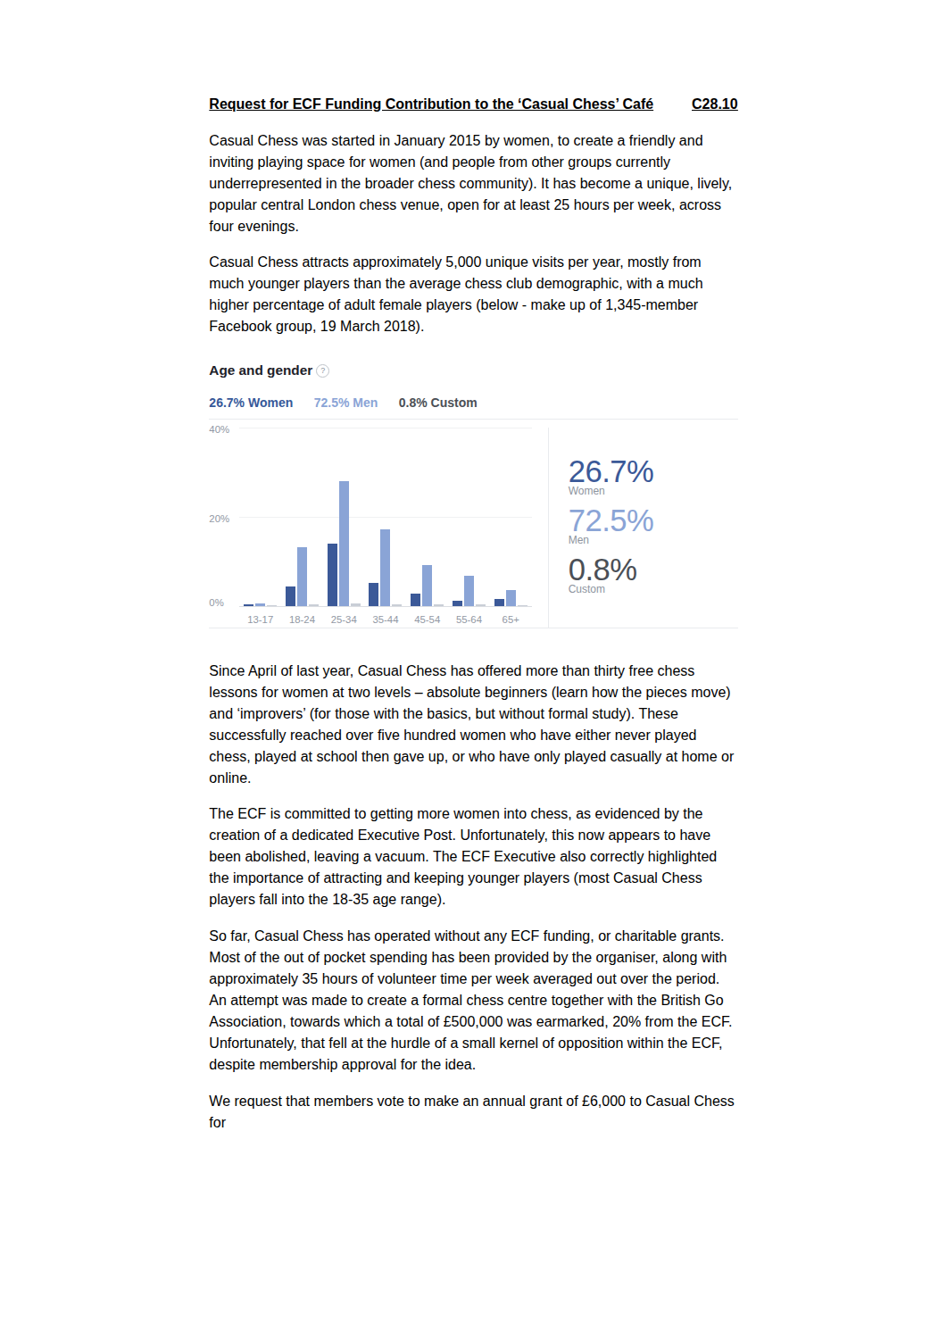Request for ECF Funding Contribution to the ‘Casual Chess’ Café C28.10
Casual Chess was started in January 2015 by women, to create a friendly and inviting playing space for women (and people from other groups currently underrepresented in the broader chess community). It has become a unique, lively, popular central London chess venue, open for at least 25 hours per week, across four evenings.
Casual Chess attracts approximately 5,000 unique visits per year, mostly from much younger players than the average chess club demographic, with a much higher percentage of adult female players (below - make up of 1,345-member Facebook group, 19 March 2018).
Age and gender?
26.7% Women 72.5% Men 0.8% Custom
40% 20% 0%
13-17 18-24 25-34 35-44 45-54 55-64 65+
26.7%
Women
72.5%
Men
0.8%
Custom
Since April of last year, Casual Chess has offered more than thirty free chess lessons for women at two levels – absolute beginners (learn how the pieces move) and ‘improvers’ (for those with the basics, but without formal study). These successfully reached over five hundred women who have either never played chess, played at school then gave up, or who have only played casually at home or online.
The ECF is committed to getting more women into chess, as evidenced by the creation of a dedicated Executive Post. Unfortunately, this now appears to have been abolished, leaving a vacuum. The ECF Executive also correctly highlighted the importance of attracting and keeping younger players (most Casual Chess players fall into the 18-35 age range).
So far, Casual Chess has operated without any ECF funding, or charitable grants. Most of the out of pocket spending has been provided by the organiser, along with approximately 35 hours of volunteer time per week averaged out over the period. An attempt was made to create a formal chess centre together with the British Go Association, towards which a total of £500,000 was earmarked, 20% from the ECF. Unfortunately, that fell at the hurdle of a small kernel of opposition within the ECF, despite membership approval for the idea.
We request that members vote to make an annual grant of £6,000 to Casual Chess for